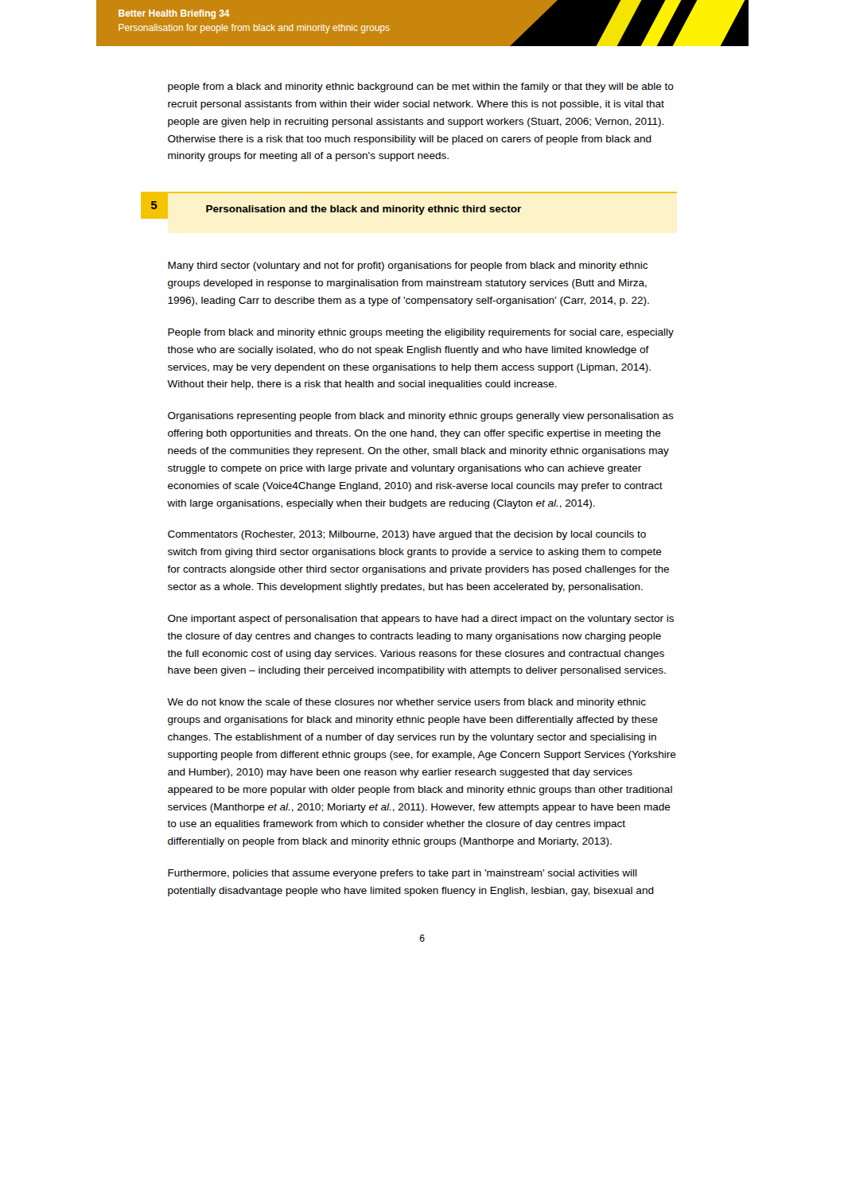Better Health Briefing 34
Personalisation for people from black and minority ethnic groups
people from a black and minority ethnic background can be met within the family or that they will be able to recruit personal assistants from within their wider social network. Where this is not possible, it is vital that people are given help in recruiting personal assistants and support workers (Stuart, 2006; Vernon, 2011). Otherwise there is a risk that too much responsibility will be placed on carers of people from black and minority groups for meeting all of a person's support needs.
5
Personalisation and the black and minority ethnic third sector
Many third sector (voluntary and not for profit) organisations for people from black and minority ethnic groups developed in response to marginalisation from mainstream statutory services (Butt and Mirza, 1996), leading Carr to describe them as a type of 'compensatory self-organisation' (Carr, 2014, p. 22).
People from black and minority ethnic groups meeting the eligibility requirements for social care, especially those who are socially isolated, who do not speak English fluently and who have limited knowledge of services, may be very dependent on these organisations to help them access support (Lipman, 2014). Without their help, there is a risk that health and social inequalities could increase.
Organisations representing people from black and minority ethnic groups generally view personalisation as offering both opportunities and threats. On the one hand, they can offer specific expertise in meeting the needs of the communities they represent. On the other, small black and minority ethnic organisations may struggle to compete on price with large private and voluntary organisations who can achieve greater economies of scale (Voice4Change England, 2010) and risk-averse local councils may prefer to contract with large organisations, especially when their budgets are reducing (Clayton et al., 2014).
Commentators (Rochester, 2013; Milbourne, 2013) have argued that the decision by local councils to switch from giving third sector organisations block grants to provide a service to asking them to compete for contracts alongside other third sector organisations and private providers has posed challenges for the sector as a whole. This development slightly predates, but has been accelerated by, personalisation.
One important aspect of personalisation that appears to have had a direct impact on the voluntary sector is the closure of day centres and changes to contracts leading to many organisations now charging people the full economic cost of using day services. Various reasons for these closures and contractual changes have been given – including their perceived incompatibility with attempts to deliver personalised services.
We do not know the scale of these closures nor whether service users from black and minority ethnic groups and organisations for black and minority ethnic people have been differentially affected by these changes. The establishment of a number of day services run by the voluntary sector and specialising in supporting people from different ethnic groups (see, for example, Age Concern Support Services (Yorkshire and Humber), 2010) may have been one reason why earlier research suggested that day services appeared to be more popular with older people from black and minority ethnic groups than other traditional services (Manthorpe et al., 2010; Moriarty et al., 2011). However, few attempts appear to have been made to use an equalities framework from which to consider whether the closure of day centres impact differentially on people from black and minority ethnic groups (Manthorpe and Moriarty, 2013).
Furthermore, policies that assume everyone prefers to take part in 'mainstream' social activities will potentially disadvantage people who have limited spoken fluency in English, lesbian, gay, bisexual and
6